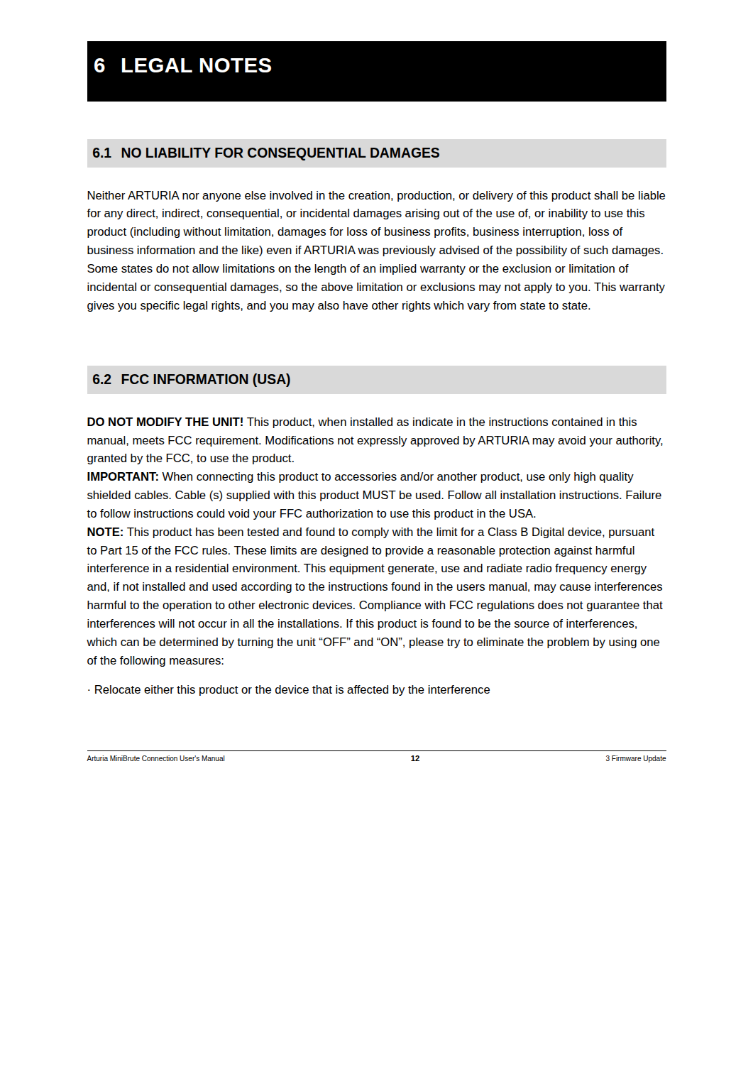6 LEGAL NOTES
6.1 NO LIABILITY FOR CONSEQUENTIAL DAMAGES
Neither ARTURIA nor anyone else involved in the creation, production, or delivery of this product shall be liable for any direct, indirect, consequential, or incidental damages arising out of the use of, or inability to use this product (including without limitation, damages for loss of business profits, business interruption, loss of business information and the like) even if ARTURIA was previously advised of the possibility of such damages. Some states do not allow limitations on the length of an implied warranty or the exclusion or limitation of incidental or consequential damages, so the above limitation or exclusions may not apply to you. This warranty gives you specific legal rights, and you may also have other rights which vary from state to state.
6.2 FCC INFORMATION (USA)
DO NOT MODIFY THE UNIT! This product, when installed as indicate in the instructions contained in this manual, meets FCC requirement. Modifications not expressly approved by ARTURIA may avoid your authority, granted by the FCC, to use the product.
IMPORTANT: When connecting this product to accessories and/or another product, use only high quality shielded cables. Cable (s) supplied with this product MUST be used. Follow all installation instructions. Failure to follow instructions could void your FFC authorization to use this product in the USA.
NOTE: This product has been tested and found to comply with the limit for a Class B Digital device, pursuant to Part 15 of the FCC rules. These limits are designed to provide a reasonable protection against harmful interference in a residential environment. This equipment generate, use and radiate radio frequency energy and, if not installed and used according to the instructions found in the users manual, may cause interferences harmful to the operation to other electronic devices. Compliance with FCC regulations does not guarantee that interferences will not occur in all the installations. If this product is found to be the source of interferences, which can be determined by turning the unit “OFF” and “ON”, please try to eliminate the problem by using one of the following measures:
· Relocate either this product or the device that is affected by the interference
Arturia MiniBrute Connection User's Manual 12 3 Firmware Update